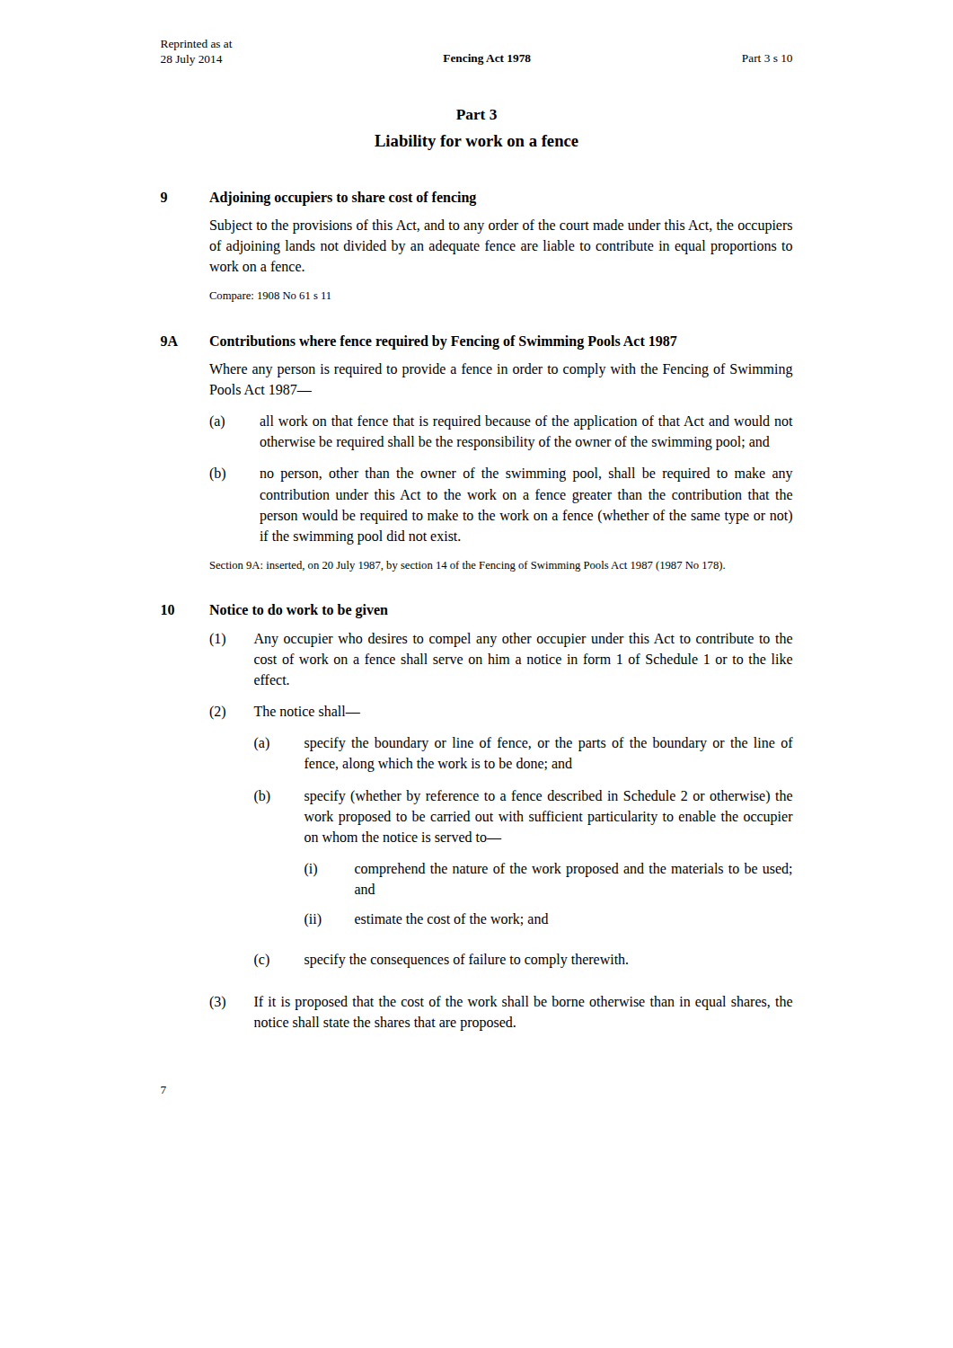Reprinted as at
28 July 2014
Fencing Act 1978
Part 3 s 10
Part 3
Liability for work on a fence
9 Adjoining occupiers to share cost of fencing
Subject to the provisions of this Act, and to any order of the court made under this Act, the occupiers of adjoining lands not divided by an adequate fence are liable to contribute in equal proportions to work on a fence.
Compare: 1908 No 61 s 11
9A Contributions where fence required by Fencing of Swimming Pools Act 1987
Where any person is required to provide a fence in order to comply with the Fencing of Swimming Pools Act 1987—
(a) all work on that fence that is required because of the application of that Act and would not otherwise be required shall be the responsibility of the owner of the swimming pool; and
(b) no person, other than the owner of the swimming pool, shall be required to make any contribution under this Act to the work on a fence greater than the contribution that the person would be required to make to the work on a fence (whether of the same type or not) if the swimming pool did not exist.
Section 9A: inserted, on 20 July 1987, by section 14 of the Fencing of Swimming Pools Act 1987 (1987 No 178).
10 Notice to do work to be given
(1) Any occupier who desires to compel any other occupier under this Act to contribute to the cost of work on a fence shall serve on him a notice in form 1 of Schedule 1 or to the like effect.
(2)
The notice shall—
(a) specify the boundary or line of fence, or the parts of the boundary or the line of fence, along which the work is to be done; and
(b)
specify (whether by reference to a fence described in Schedule 2 or otherwise) the work proposed to be carried out with sufficient particularity to enable the occupier on whom the notice is served to—
(i) comprehend the nature of the work proposed and the materials to be used; and
(ii) estimate the cost of the work; and
(c) specify the consequences of failure to comply therewith.
(3) If it is proposed that the cost of the work shall be borne otherwise than in equal shares, the notice shall state the shares that are proposed.
7